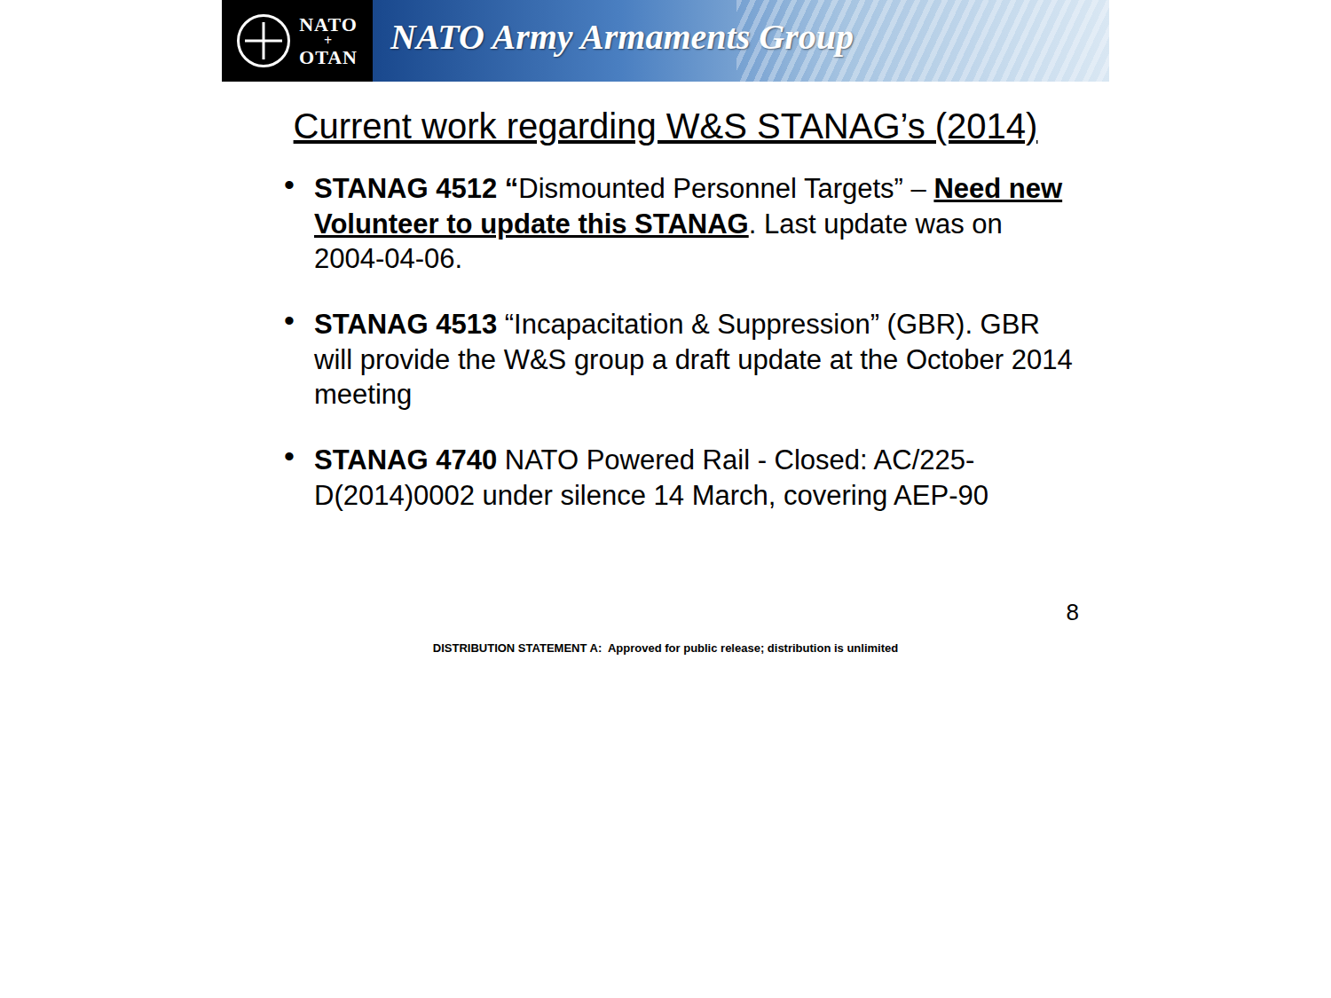NATO+OTAN
NATO Army Armaments Group
Current work regarding W&S STANAG’s (2014)
STANAG 4512 “Dismounted Personnel Targets” – Need new Volunteer to update this STANAG. Last update was on 2004-04-06.
STANAG 4513 “Incapacitation & Suppression” (GBR). GBR will provide the W&S group a draft update at the October 2014 meeting
STANAG 4740 NATO Powered Rail - Closed: AC/225-D(2014)0002 under silence 14 March, covering AEP-90
8
DISTRIBUTION STATEMENT A: Approved for public release; distribution is unlimited